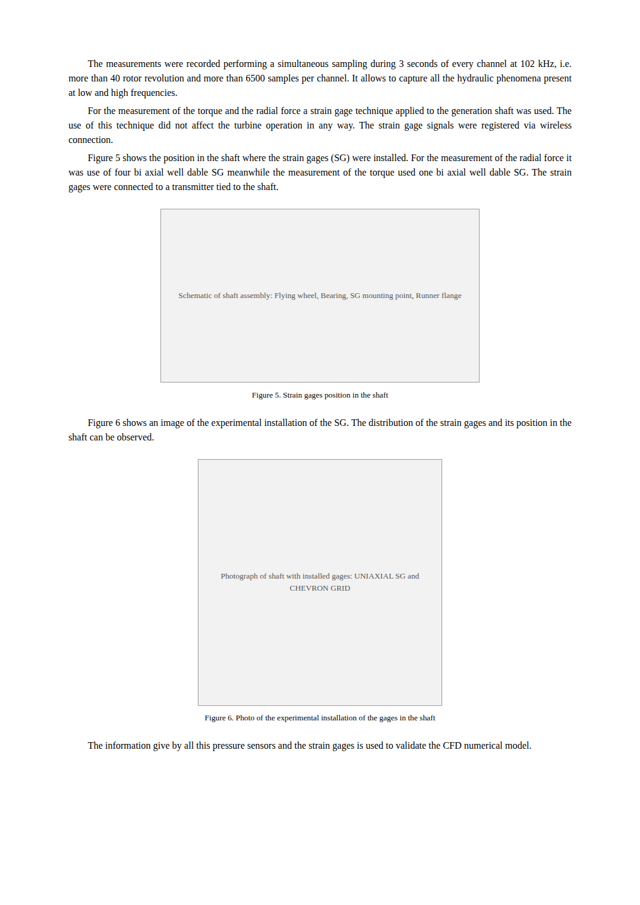The measurements were recorded performing a simultaneous sampling during 3 seconds of every channel at 102 kHz, i.e. more than 40 rotor revolution and more than 6500 samples per channel. It allows to capture all the hydraulic phenomena present at low and high frequencies.
For the measurement of the torque and the radial force a strain gage technique applied to the generation shaft was used. The use of this technique did not affect the turbine operation in any way. The strain gage signals were registered via wireless connection.
Figure 5 shows the position in the shaft where the strain gages (SG) were installed. For the measurement of the radial force it was use of four bi axial well dable SG meanwhile the measurement of the torque used one bi axial well dable SG. The strain gages were connected to a transmitter tied to the shaft.
Schematic of shaft assembly: Flying wheel, Bearing, SG mounting point, Runner flange
Figure 5. Strain gages position in the shaft
Figure 6 shows an image of the experimental installation of the SG. The distribution of the strain gages and its position in the shaft can be observed.
Photograph of shaft with installed gages: UNIAXIAL SG and CHEVRON GRID
Figure 6. Photo of the experimental installation of the gages in the shaft
The information give by all this pressure sensors and the strain gages is used to validate the CFD numerical model.